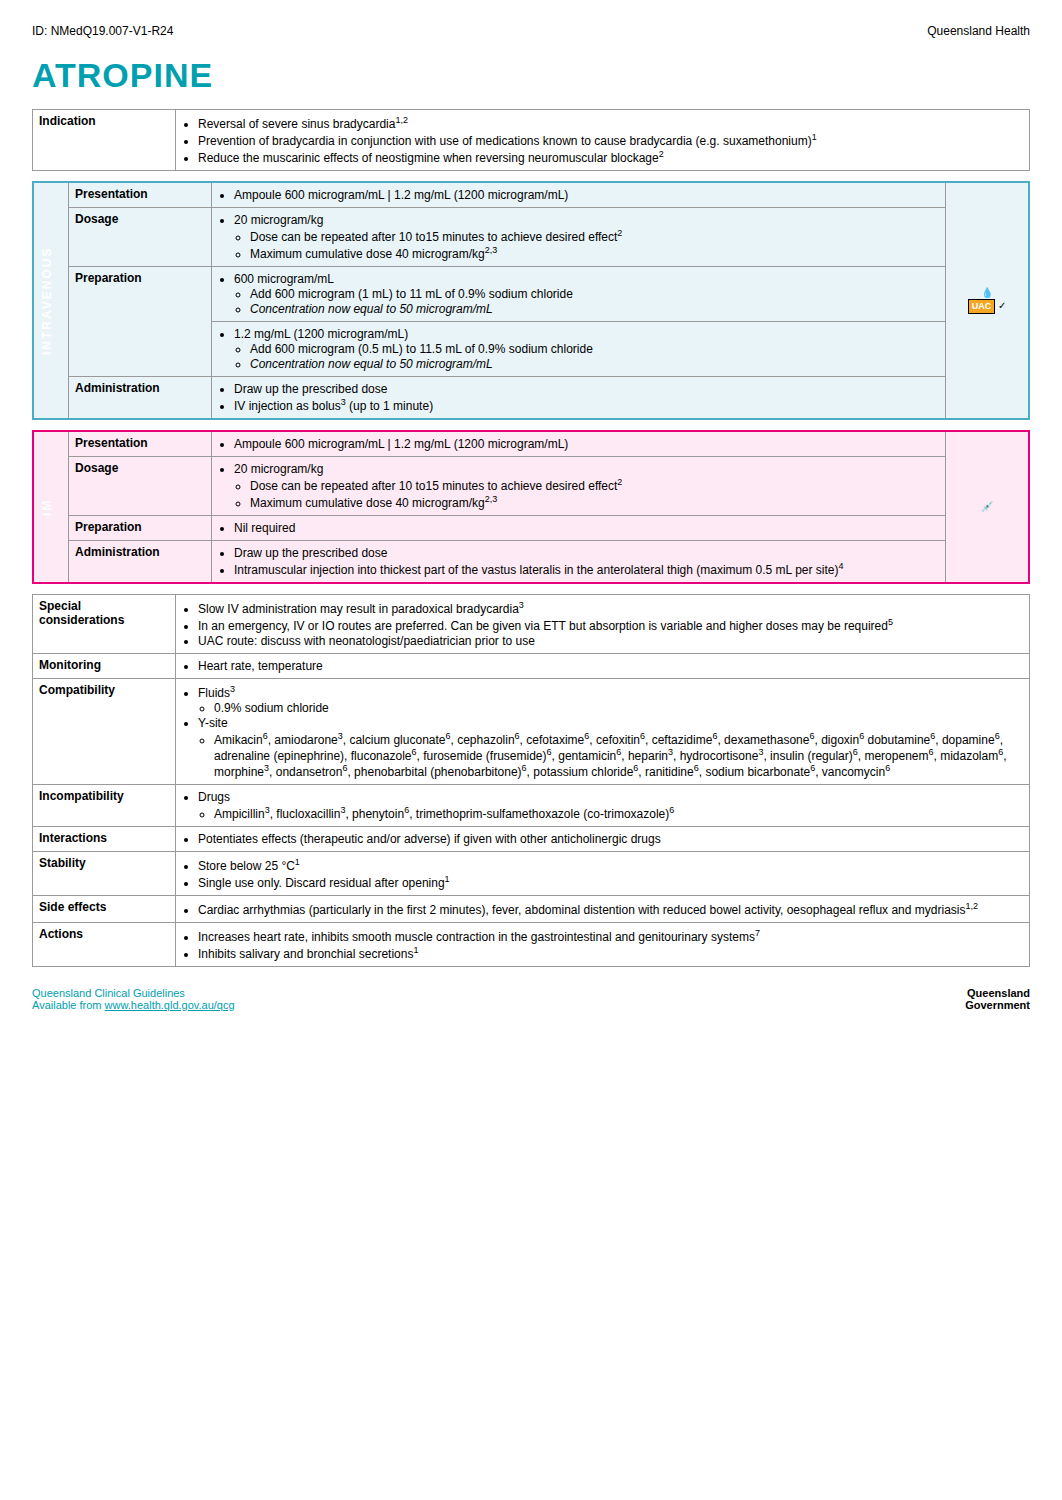ID: NMedQ19.007-V1-R24
Queensland Health
ATROPINE
| Indication | Reversal of severe sinus bradycardia 1,2 Prevention of bradycardia in conjunction with use of medications known to cause bradycardia (e.g. suxamethonium) 1 Reduce the muscarinic effects of neostigmine when reversing neuromuscular blockage 2 |
| INTRAVENOUS | Presentation | Ampoule 600 microgram/mL / 1.2 mg/mL (1200 microgram/mL) | 💧 UAC ✓ |
| Dosage | 20 microgram/kg Dose can be repeated after 10 to15 minutes to achieve desired effect 2 Maximum cumulative dose 40 microgram/kg 2,3 |
| Preparation | 600 microgram/mL Add 600 microgram (1 mL) to 11 mL of 0.9% sodium chloride Concentration now equal to 50 microgram/mL |
| 1.2 mg/mL (1200 microgram/mL) Add 600 microgram (0.5 mL) to 11.5 mL of 0.9% sodium chloride Concentration now equal to 50 microgram/mL |
| Administration | Draw up the prescribed dose IV injection as bolus 3 (up to 1 minute) |
| IM | Presentation | Ampoule 600 microgram/mL / 1.2 mg/mL (1200 microgram/mL) | 💉 |
| Dosage | 20 microgram/kg Dose can be repeated after 10 to15 minutes to achieve desired effect 2 Maximum cumulative dose 40 microgram/kg 2,3 |
| Preparation | Nil required |
| Administration | Draw up the prescribed dose Intramuscular injection into thickest part of the vastus lateralis in the anterolateral thigh (maximum 0.5 mL per site) 4 |
| Special considerations | Slow IV administration may result in paradoxical bradycardia 3 In an emergency, IV or IO routes are preferred. Can be given via ETT but absorption is variable and higher doses may be required 5 UAC route: discuss with neonatologist/paediatrician prior to use |
| Monitoring | Heart rate, temperature |
| Compatibility | Fluids 3 0.9% sodium chloride Y-site Amikacin 6 , amiodarone 3 , calcium gluconate 6 , cephazolin 6 , cefotaxime 6 , cefoxitin 6 , ceftazidime 6 , dexamethasone 6 , digoxin 6 dobutamine 6 , dopamine 6 , adrenaline (epinephrine), fluconazole 6 , furosemide (frusemide) 6 , gentamicin 6 , heparin 3 , hydrocortisone 3 , insulin (regular) 6 , meropenem 6 , midazolam 6 , morphine 3 , ondansetron 6 , phenobarbital (phenobarbitone) 6 , potassium chloride 6 , ranitidine 6 , sodium bicarbonate 6 , vancomycin 6 |
| Incompatibility | Drugs Ampicillin 3 , flucloxacillin 3 , phenytoin 6 , trimethoprim-sulfamethoxazole (co-trimoxazole) 6 |
| Interactions | Potentiates effects (therapeutic and/or adverse) if given with other anticholinergic drugs |
| Stability | Store below 25 °C 1 Single use only. Discard residual after opening 1 |
| Side effects | Cardiac arrhythmias (particularly in the first 2 minutes), fever, abdominal distention with reduced bowel activity, oesophageal reflux and mydriasis 1,2 |
| Actions | Increases heart rate, inhibits smooth muscle contraction in the gastrointestinal and genitourinary systems 7 Inhibits salivary and bronchial secretions 1 |
Queensland Clinical Guidelines
Available from www.health.qld.gov.au/qcg
Queensland
Government